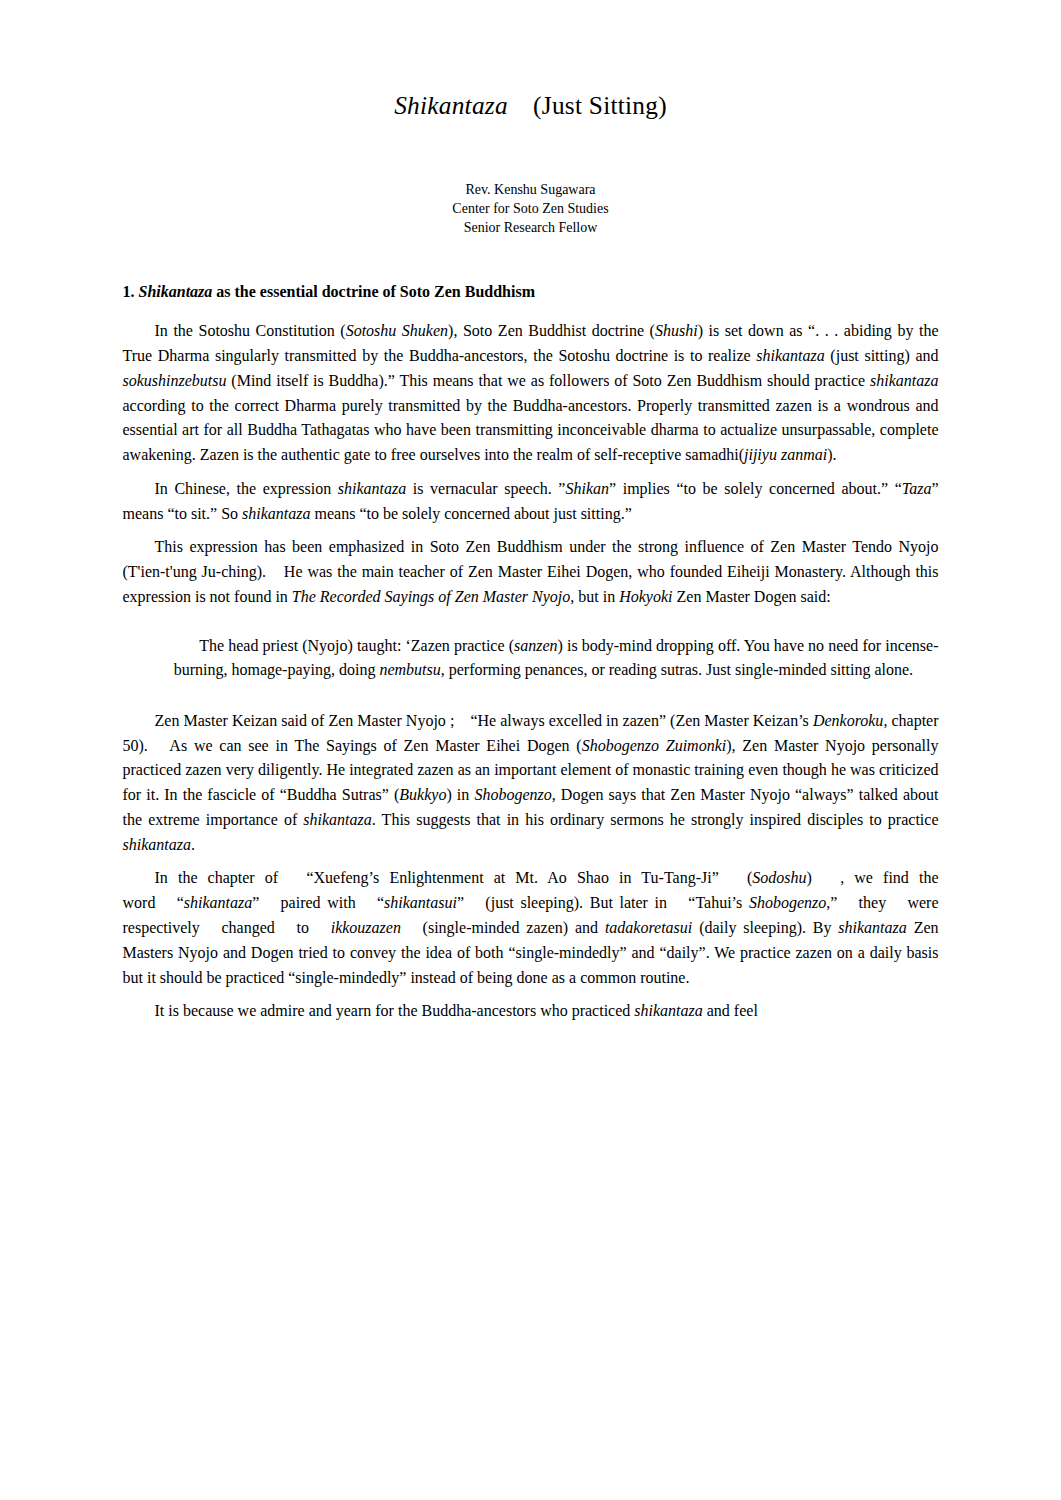Shikantaza　(Just Sitting)
Rev. Kenshu Sugawara
Center for Soto Zen Studies
Senior Research Fellow
1. Shikantaza as the essential doctrine of Soto Zen Buddhism
In the Sotoshu Constitution (Sotoshu Shuken), Soto Zen Buddhist doctrine (Shushi) is set down as “. . . abiding by the True Dharma singularly transmitted by the Buddha-ancestors, the Sotoshu doctrine is to realize shikantaza (just sitting) and sokushinzebutsu (Mind itself is Buddha).” This means that we as followers of Soto Zen Buddhism should practice shikantaza according to the correct Dharma purely transmitted by the Buddha-ancestors. Properly transmitted zazen is a wondrous and essential art for all Buddha Tathagatas who have been transmitting inconceivable dharma to actualize unsurpassable, complete awakening. Zazen is the authentic gate to free ourselves into the realm of self-receptive samadhi(jijiyu zanmai).
In Chinese, the expression shikantaza is vernacular speech. ”Shikan” implies “to be solely concerned about.” “Taza” means “to sit.” So shikantaza means “to be solely concerned about just sitting.”
This expression has been emphasized in Soto Zen Buddhism under the strong influence of Zen Master Tendo Nyojo (T'ien-t'ung Ju-ching).　He was the main teacher of Zen Master Eihei Dogen, who founded Eiheiji Monastery. Although this expression is not found in The Recorded Sayings of Zen Master Nyojo, but in Hokyoki Zen Master Dogen said:
The head priest (Nyojo) taught: ‘Zazen practice (sanzen) is body-mind dropping off. You have no need for incense-burning, homage-paying, doing nembutsu, performing penances, or reading sutras. Just single-minded sitting alone.
Zen Master Keizan said of Zen Master Nyojo ;　“He always excelled in zazen” (Zen Master Keizan’s Denkoroku, chapter 50).　As we can see in The Sayings of Zen Master Eihei Dogen (Shobogenzo Zuimonki), Zen Master Nyojo personally practiced zazen very diligently. He integrated zazen as an important element of monastic training even though he was criticized for it. In the fascicle of “Buddha Sutras” (Bukkyo) in Shobogenzo, Dogen says that Zen Master Nyojo “always” talked about the extreme importance of shikantaza. This suggests that in his ordinary sermons he strongly inspired disciples to practice shikantaza.
In the chapter of　“Xuefeng’s Enlightenment at Mt. Ao Shao in Tu-Tang-Ji”　(Sodoshu)　, we find the word　“shikantaza”　paired with　“shikantasui”　(just sleeping). But later in　“Tahui’s Shobogenzo,”　they　were　respectively　changed　to　ikkouzazen　(single-minded zazen) and tadakoretasui (daily sleeping). By shikantaza Zen Masters Nyojo and Dogen tried to convey the idea of both “single-mindedly” and “daily”. We practice zazen on a daily basis but it should be practiced “single-mindedly” instead of being done as a common routine.
It is because we admire and yearn for the Buddha-ancestors who practiced shikantaza and feel